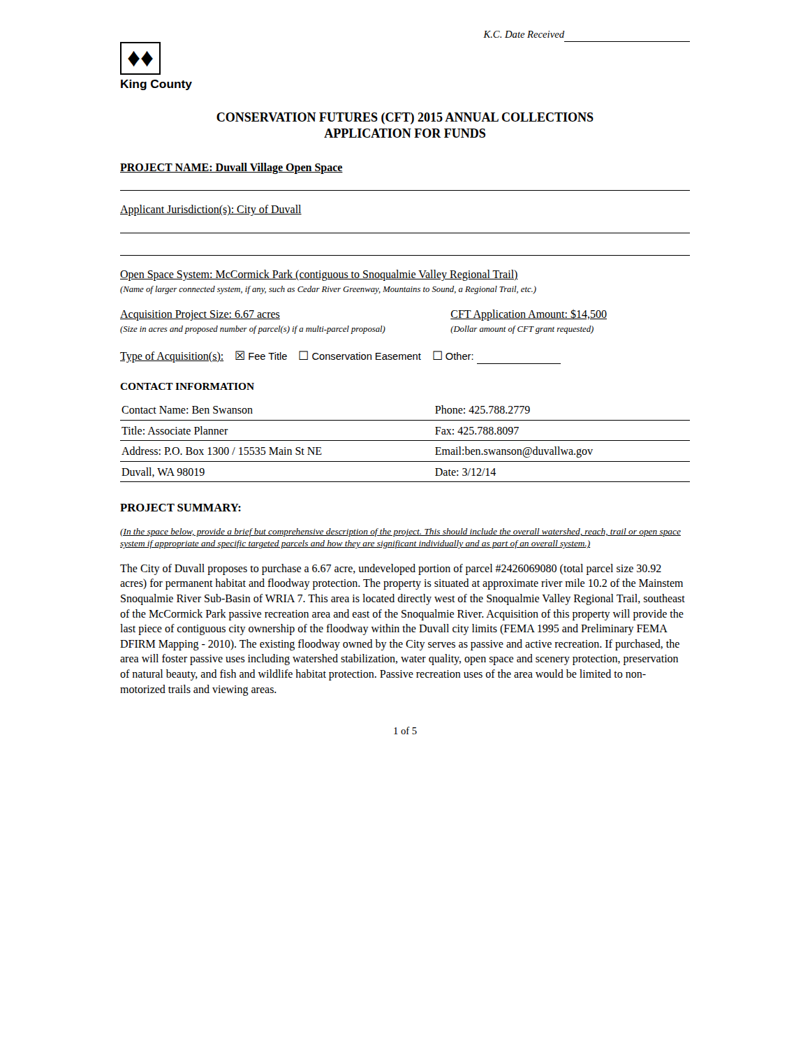K.C. Date Received
♦♦
King County
CONSERVATION FUTURES (CFT) 2015 ANNUAL COLLECTIONS
APPLICATION FOR FUNDS
PROJECT NAME: Duvall Village Open Space
Applicant Jurisdiction(s): City of Duvall
Open Space System: McCormick Park (contiguous to Snoqualmie Valley Regional Trail) (Name of larger connected system, if any, such as Cedar River Greenway, Mountains to Sound, a Regional Trail, etc.)
| Acquisition Project Size: 6.67 acres (Size in acres and proposed number of parcel(s) if a multi-parcel proposal) | CFT Application Amount: $14,500 (Dollar amount of CFT grant requested) |
Type of Acquisition(s): Fee Title Conservation Easement Other:
CONTACT INFORMATION
| Contact Name: Ben Swanson | Phone: 425.788.2779 |
| Title: Associate Planner | Fax: 425.788.8097 |
| Address: P.O. Box 1300 / 15535 Main St NE | Email:ben.swanson@duvallwa.gov |
| Duvall, WA 98019 | Date: 3/12/14 |
PROJECT SUMMARY:
(In the space below, provide a brief but comprehensive description of the project. This should include the overall watershed, reach, trail or open space system if appropriate and specific targeted parcels and how they are significant individually and as part of an overall system.)
The City of Duvall proposes to purchase a 6.67 acre, undeveloped portion of parcel #2426069080 (total parcel size 30.92 acres) for permanent habitat and floodway protection. The property is situated at approximate river mile 10.2 of the Mainstem Snoqualmie River Sub-Basin of WRIA 7. This area is located directly west of the Snoqualmie Valley Regional Trail, southeast of the McCormick Park passive recreation area and east of the Snoqualmie River. Acquisition of this property will provide the last piece of contiguous city ownership of the floodway within the Duvall city limits (FEMA 1995 and Preliminary FEMA DFIRM Mapping - 2010). The existing floodway owned by the City serves as passive and active recreation. If purchased, the area will foster passive uses including watershed stabilization, water quality, open space and scenery protection, preservation of natural beauty, and fish and wildlife habitat protection. Passive recreation uses of the area would be limited to non-motorized trails and viewing areas.
1 of 5